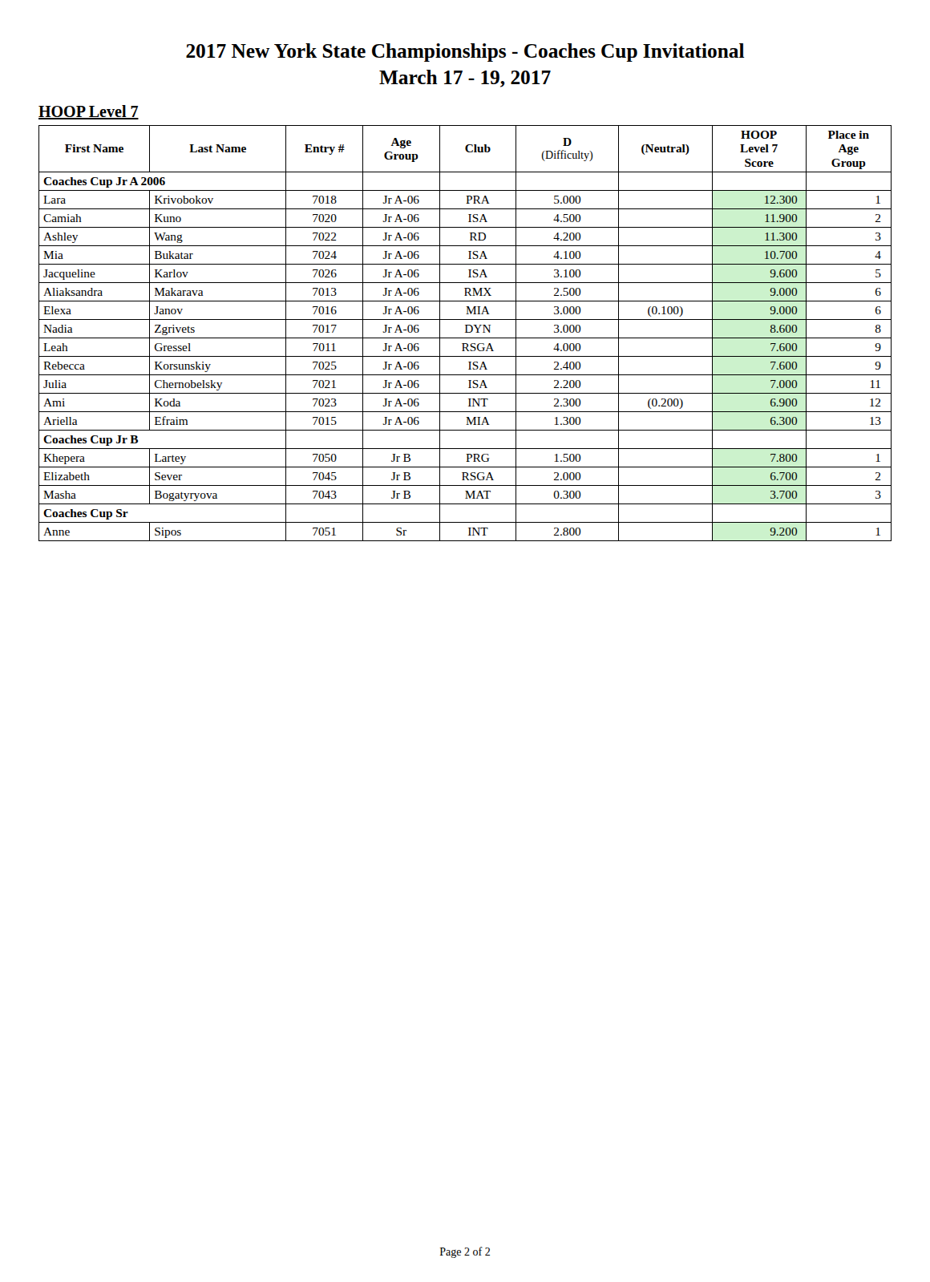2017 New York State Championships - Coaches Cup Invitational
March 17 - 19, 2017
HOOP Level 7
| First Name | Last Name | Entry # | Age Group | Club | D (Difficulty) | (Neutral) | HOOP Level 7 Score | Place in Age Group |
| --- | --- | --- | --- | --- | --- | --- | --- | --- |
| Coaches Cup Jr A 2006 | | | | | | | |
| Lara | Krivobokov | 7018 | Jr A-06 | PRA | 5.000 | | 12.300 | 1 |
| Camiah | Kuno | 7020 | Jr A-06 | ISA | 4.500 | | 11.900 | 2 |
| Ashley | Wang | 7022 | Jr A-06 | RD | 4.200 | | 11.300 | 3 |
| Mia | Bukatar | 7024 | Jr A-06 | ISA | 4.100 | | 10.700 | 4 |
| Jacqueline | Karlov | 7026 | Jr A-06 | ISA | 3.100 | | 9.600 | 5 |
| Aliaksandra | Makarava | 7013 | Jr A-06 | RMX | 2.500 | | 9.000 | 6 |
| Elexa | Janov | 7016 | Jr A-06 | MIA | 3.000 | (0.100) | 9.000 | 6 |
| Nadia | Zgrivets | 7017 | Jr A-06 | DYN | 3.000 | | 8.600 | 8 |
| Leah | Gressel | 7011 | Jr A-06 | RSGA | 4.000 | | 7.600 | 9 |
| Rebecca | Korsunskiy | 7025 | Jr A-06 | ISA | 2.400 | | 7.600 | 9 |
| Julia | Chernobelsky | 7021 | Jr A-06 | ISA | 2.200 | | 7.000 | 11 |
| Ami | Koda | 7023 | Jr A-06 | INT | 2.300 | (0.200) | 6.900 | 12 |
| Ariella | Efraim | 7015 | Jr A-06 | MIA | 1.300 | | 6.300 | 13 |
| Coaches Cup Jr B | | | | | | | |
| Khepera | Lartey | 7050 | Jr B | PRG | 1.500 | | 7.800 | 1 |
| Elizabeth | Sever | 7045 | Jr B | RSGA | 2.000 | | 6.700 | 2 |
| Masha | Bogatyryova | 7043 | Jr B | MAT | 0.300 | | 3.700 | 3 |
| Coaches Cup Sr | | | | | | | |
| Anne | Sipos | 7051 | Sr | INT | 2.800 | | 9.200 | 1 |
Page 2 of 2